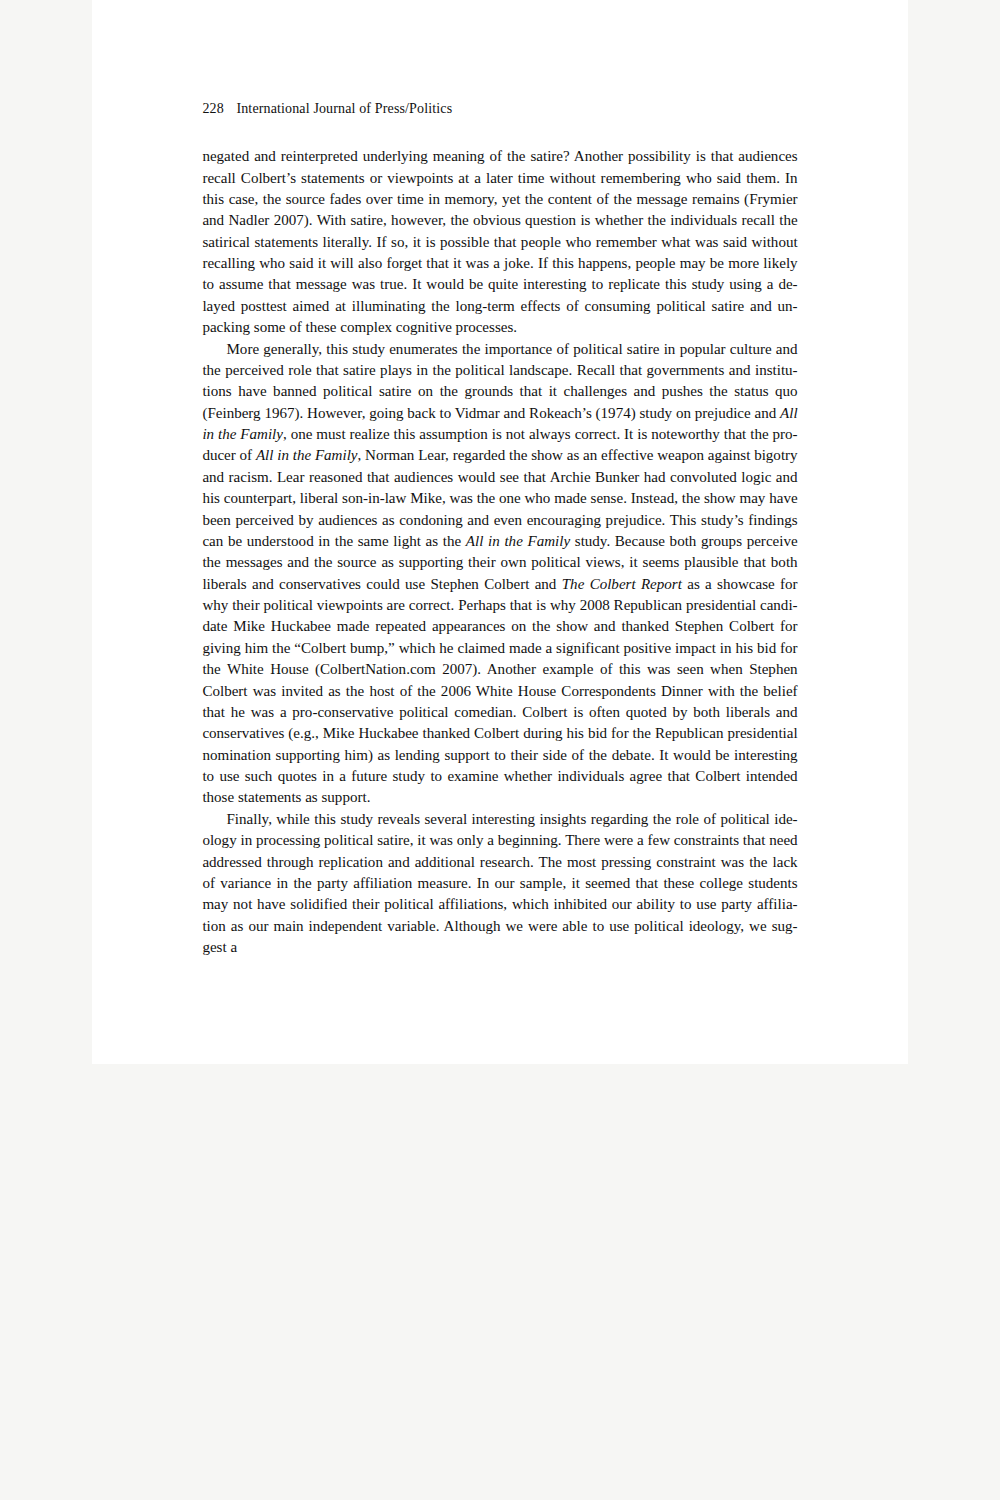228 International Journal of Press/Politics
negated and reinterpreted underlying meaning of the satire? Another possibility is that audiences recall Colbert’s statements or viewpoints at a later time without remembering who said them. In this case, the source fades over time in memory, yet the content of the message remains (Frymier and Nadler 2007). With satire, however, the obvious question is whether the individuals recall the satirical statements literally. If so, it is possible that people who remember what was said without recalling who said it will also forget that it was a joke. If this happens, people may be more likely to assume that message was true. It would be quite interesting to replicate this study using a delayed posttest aimed at illuminating the long-term effects of consuming political satire and unpacking some of these complex cognitive processes.
More generally, this study enumerates the importance of political satire in popular culture and the perceived role that satire plays in the political landscape. Recall that governments and institutions have banned political satire on the grounds that it challenges and pushes the status quo (Feinberg 1967). However, going back to Vidmar and Rokeach’s (1974) study on prejudice and All in the Family, one must realize this assumption is not always correct. It is noteworthy that the producer of All in the Family, Norman Lear, regarded the show as an effective weapon against bigotry and racism. Lear reasoned that audiences would see that Archie Bunker had convoluted logic and his counterpart, liberal son-in-law Mike, was the one who made sense. Instead, the show may have been perceived by audiences as condoning and even encouraging prejudice. This study’s findings can be understood in the same light as the All in the Family study. Because both groups perceive the messages and the source as supporting their own political views, it seems plausible that both liberals and conservatives could use Stephen Colbert and The Colbert Report as a showcase for why their political viewpoints are correct. Perhaps that is why 2008 Republican presidential candidate Mike Huckabee made repeated appearances on the show and thanked Stephen Colbert for giving him the “Colbert bump,” which he claimed made a significant positive impact in his bid for the White House (ColbertNation.com 2007). Another example of this was seen when Stephen Colbert was invited as the host of the 2006 White House Correspondents Dinner with the belief that he was a pro-conservative political comedian. Colbert is often quoted by both liberals and conservatives (e.g., Mike Huckabee thanked Colbert during his bid for the Republican presidential nomination supporting him) as lending support to their side of the debate. It would be interesting to use such quotes in a future study to examine whether individuals agree that Colbert intended those statements as support.
Finally, while this study reveals several interesting insights regarding the role of political ideology in processing political satire, it was only a beginning. There were a few constraints that need addressed through replication and additional research. The most pressing constraint was the lack of variance in the party affiliation measure. In our sample, it seemed that these college students may not have solidified their political affiliations, which inhibited our ability to use party affiliation as our main independent variable. Although we were able to use political ideology, we suggest a